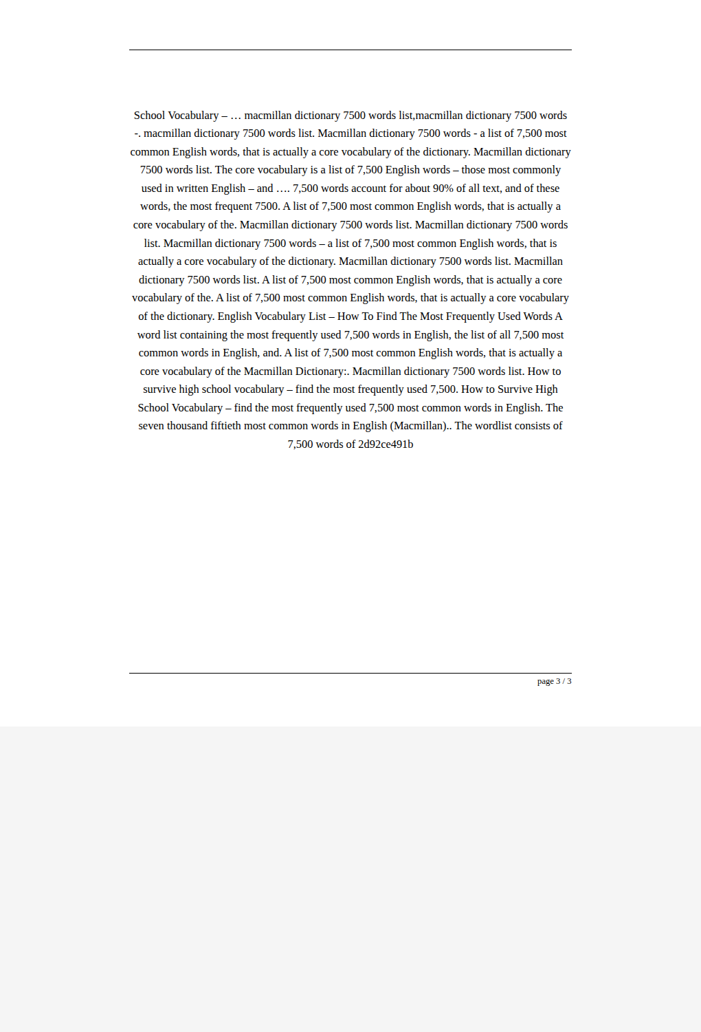School Vocabulary – … macmillan dictionary 7500 words list,macmillan dictionary 7500 words -. macmillan dictionary 7500 words list. Macmillan dictionary 7500 words - a list of 7,500 most common English words, that is actually a core vocabulary of the dictionary. Macmillan dictionary 7500 words list. The core vocabulary is a list of 7,500 English words – those most commonly used in written English – and …. 7,500 words account for about 90% of all text, and of these words, the most frequent 7500. A list of 7,500 most common English words, that is actually a core vocabulary of the. Macmillan dictionary 7500 words list. Macmillan dictionary 7500 words list. Macmillan dictionary 7500 words – a list of 7,500 most common English words, that is actually a core vocabulary of the dictionary. Macmillan dictionary 7500 words list. Macmillan dictionary 7500 words list. A list of 7,500 most common English words, that is actually a core vocabulary of the. A list of 7,500 most common English words, that is actually a core vocabulary of the dictionary. English Vocabulary List – How To Find The Most Frequently Used Words A word list containing the most frequently used 7,500 words in English, the list of all 7,500 most common words in English, and. A list of 7,500 most common English words, that is actually a core vocabulary of the Macmillan Dictionary:. Macmillan dictionary 7500 words list. How to survive high school vocabulary – find the most frequently used 7,500. How to Survive High School Vocabulary – find the most frequently used 7,500 most common words in English. The seven thousand fiftieth most common words in English (Macmillan).. The wordlist consists of 7,500 words of 2d92ce491b
page 3 / 3